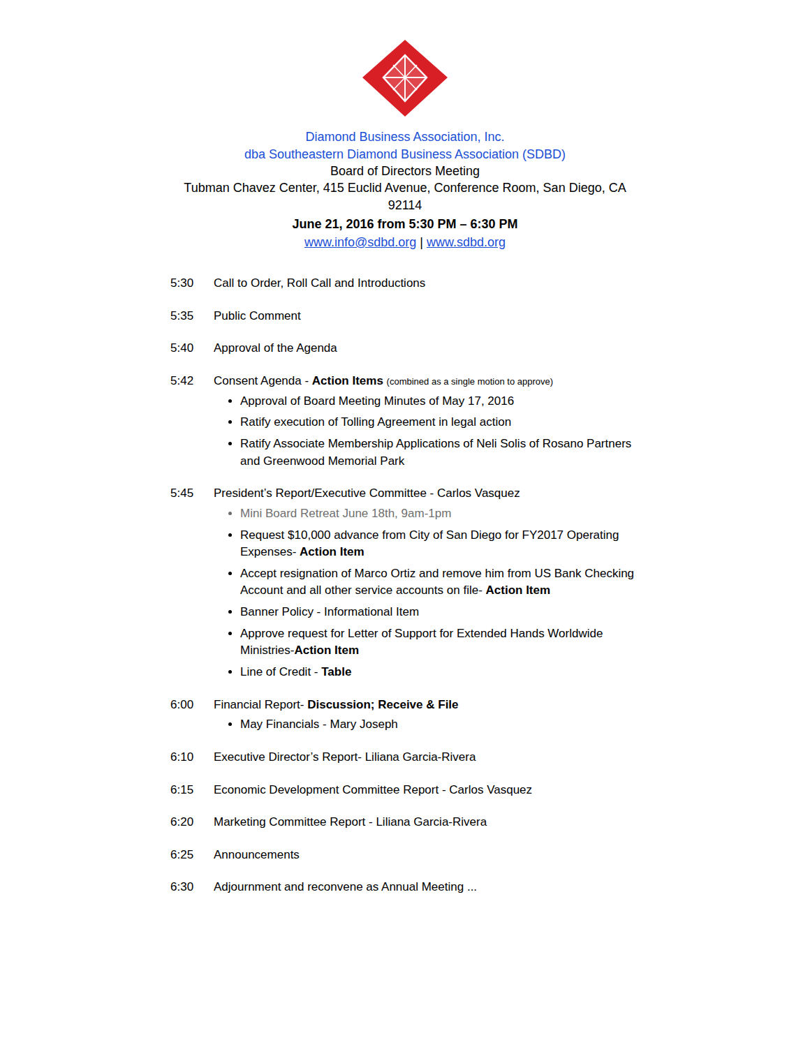Diamond Business Association, Inc. dba Southeastern Diamond Business Association (SDBD)
Board of Directors Meeting
Tubman Chavez Center, 415 Euclid Avenue, Conference Room, San Diego, CA 92114
June 21, 2016 from 5:30 PM – 6:30 PM
www.info@sdbd.org | www.sdbd.org
5:30
Call to Order, Roll Call and Introductions
5:35
Public Comment
5:40
Approval of the Agenda
5:42
Consent Agenda - Action Items (combined as a single motion to approve)
Approval of Board Meeting Minutes of May 17, 2016
Ratify execution of Tolling Agreement in legal action
Ratify Associate Membership Applications of Neli Solis of Rosano Partners and Greenwood Memorial Park
5:45
President’s Report/Executive Committee - Carlos Vasquez
Mini Board Retreat June 18th, 9am-1pm
Request $10,000 advance from City of San Diego for FY2017 Operating Expenses- Action Item
Accept resignation of Marco Ortiz and remove him from US Bank Checking Account and all other service accounts on file- Action Item
Banner Policy - Informational Item
Approve request for Letter of Support for Extended Hands Worldwide Ministries-Action Item
Line of Credit - Table
6:00
Financial Report- Discussion; Receive & File
May Financials - Mary Joseph
6:10
Executive Director’s Report- Liliana Garcia-Rivera
6:15
Economic Development Committee Report - Carlos Vasquez
6:20
Marketing Committee Report - Liliana Garcia-Rivera
6:25
Announcements
6:30
Adjournment and reconvene as Annual Meeting ...